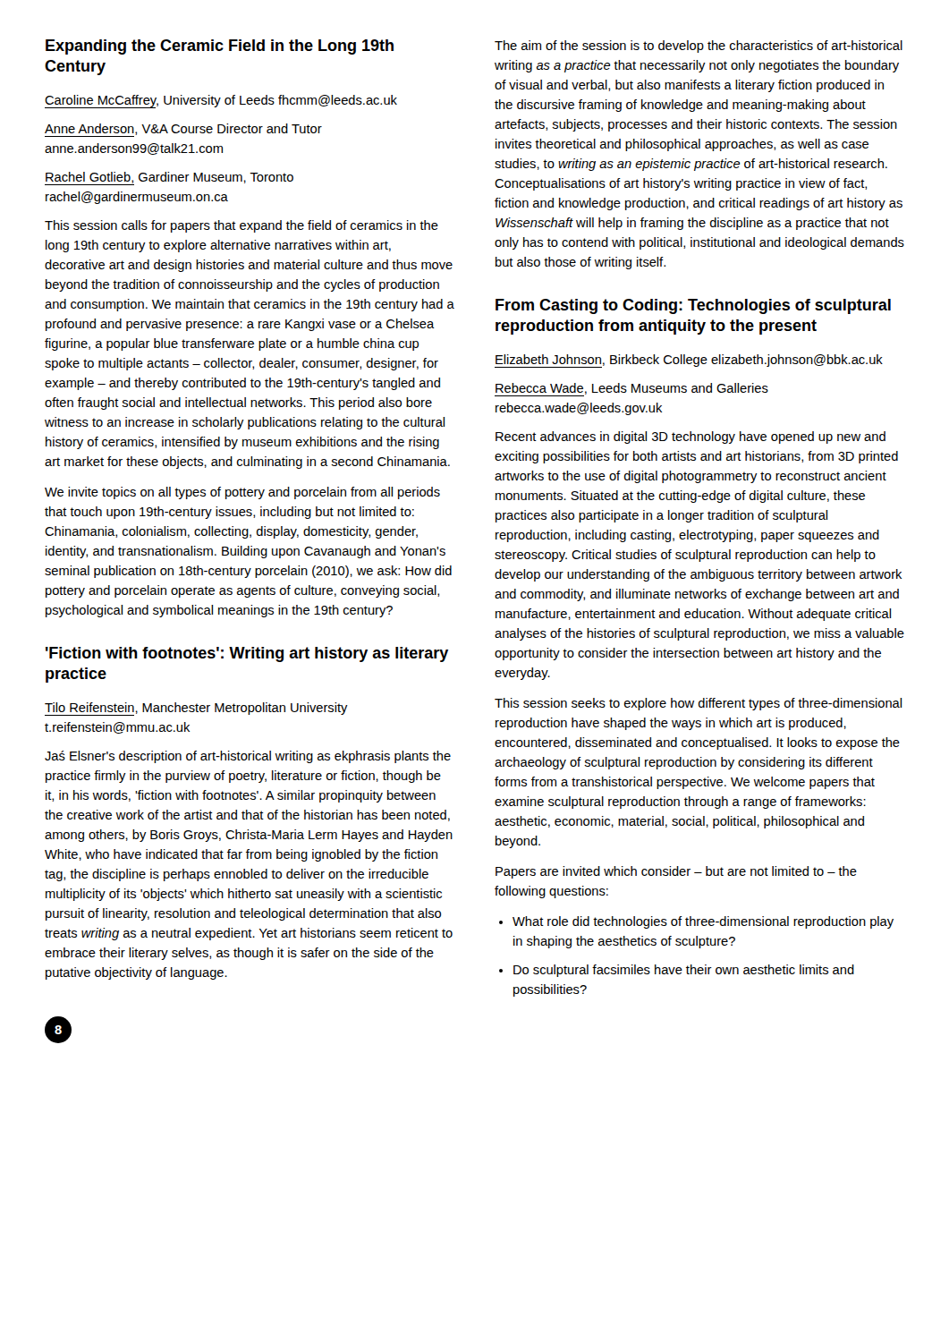Expanding the Ceramic Field in the Long 19th Century
Caroline McCaffrey, University of Leeds fhcmm@leeds.ac.uk
Anne Anderson, V&A Course Director and Tutor anne.anderson99@talk21.com
Rachel Gotlieb, Gardiner Museum, Toronto rachel@gardinermuseum.on.ca
This session calls for papers that expand the field of ceramics in the long 19th century to explore alternative narratives within art, decorative art and design histories and material culture and thus move beyond the tradition of connoisseurship and the cycles of production and consumption. We maintain that ceramics in the 19th century had a profound and pervasive presence: a rare Kangxi vase or a Chelsea figurine, a popular blue transferware plate or a humble china cup spoke to multiple actants – collector, dealer, consumer, designer, for example – and thereby contributed to the 19th-century's tangled and often fraught social and intellectual networks. This period also bore witness to an increase in scholarly publications relating to the cultural history of ceramics, intensified by museum exhibitions and the rising art market for these objects, and culminating in a second Chinamania.
We invite topics on all types of pottery and porcelain from all periods that touch upon 19th-century issues, including but not limited to: Chinamania, colonialism, collecting, display, domesticity, gender, identity, and transnationalism. Building upon Cavanaugh and Yonan's seminal publication on 18th-century porcelain (2010), we ask: How did pottery and porcelain operate as agents of culture, conveying social, psychological and symbolical meanings in the 19th century?
'Fiction with footnotes': Writing art history as literary practice
Tilo Reifenstein, Manchester Metropolitan University t.reifenstein@mmu.ac.uk
Jaś Elsner's description of art-historical writing as ekphrasis plants the practice firmly in the purview of poetry, literature or fiction, though be it, in his words, 'fiction with footnotes'. A similar propinquity between the creative work of the artist and that of the historian has been noted, among others, by Boris Groys, Christa-Maria Lerm Hayes and Hayden White, who have indicated that far from being ignobled by the fiction tag, the discipline is perhaps ennobled to deliver on the irreducible multiplicity of its 'objects' which hitherto sat uneasily with a scientistic pursuit of linearity, resolution and teleological determination that also treats writing as a neutral expedient. Yet art historians seem reticent to embrace their literary selves, as though it is safer on the side of the putative objectivity of language.
The aim of the session is to develop the characteristics of art-historical writing as a practice that necessarily not only negotiates the boundary of visual and verbal, but also manifests a literary fiction produced in the discursive framing of knowledge and meaning-making about artefacts, subjects, processes and their historic contexts. The session invites theoretical and philosophical approaches, as well as case studies, to writing as an epistemic practice of art-historical research. Conceptualisations of art history's writing practice in view of fact, fiction and knowledge production, and critical readings of art history as Wissenschaft will help in framing the discipline as a practice that not only has to contend with political, institutional and ideological demands but also those of writing itself.
From Casting to Coding: Technologies of sculptural reproduction from antiquity to the present
Elizabeth Johnson, Birkbeck College elizabeth.johnson@bbk.ac.uk
Rebecca Wade, Leeds Museums and Galleries rebecca.wade@leeds.gov.uk
Recent advances in digital 3D technology have opened up new and exciting possibilities for both artists and art historians, from 3D printed artworks to the use of digital photogrammetry to reconstruct ancient monuments. Situated at the cutting-edge of digital culture, these practices also participate in a longer tradition of sculptural reproduction, including casting, electrotyping, paper squeezes and stereoscopy. Critical studies of sculptural reproduction can help to develop our understanding of the ambiguous territory between artwork and commodity, and illuminate networks of exchange between art and manufacture, entertainment and education. Without adequate critical analyses of the histories of sculptural reproduction, we miss a valuable opportunity to consider the intersection between art history and the everyday.
This session seeks to explore how different types of three-dimensional reproduction have shaped the ways in which art is produced, encountered, disseminated and conceptualised. It looks to expose the archaeology of sculptural reproduction by considering its different forms from a transhistorical perspective. We welcome papers that examine sculptural reproduction through a range of frameworks: aesthetic, economic, material, social, political, philosophical and beyond.
Papers are invited which consider – but are not limited to – the following questions:
What role did technologies of three-dimensional reproduction play in shaping the aesthetics of sculpture?
Do sculptural facsimiles have their own aesthetic limits and possibilities?
8